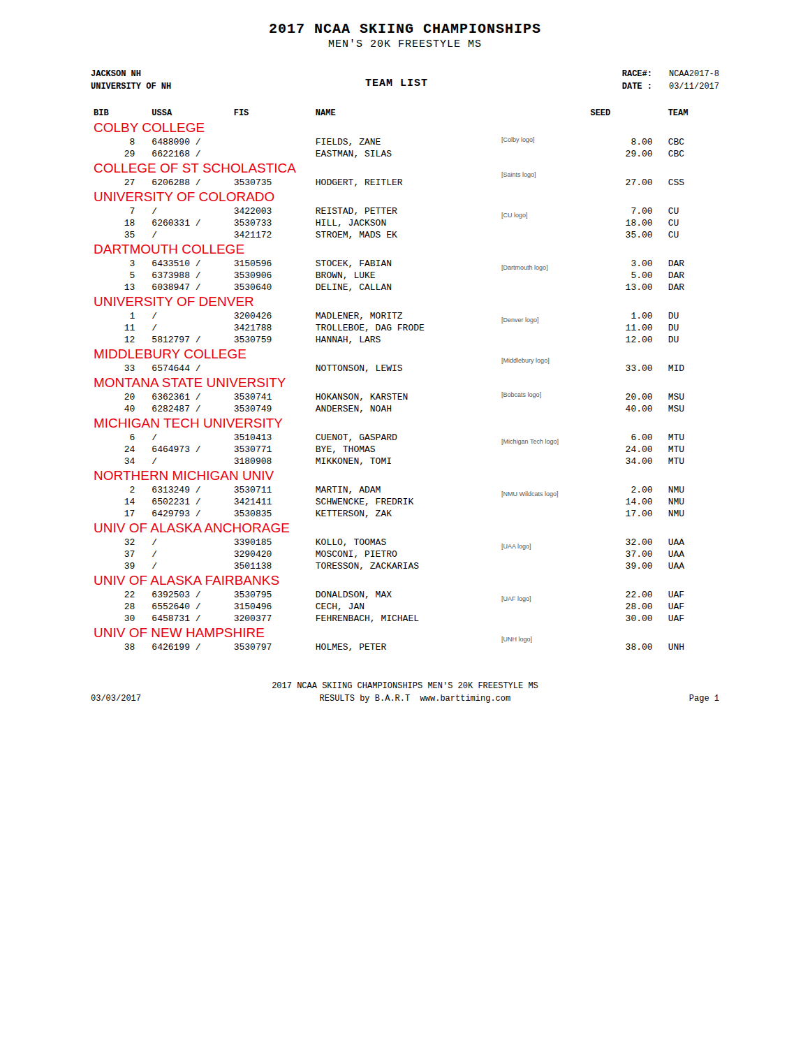2017 NCAA SKIING CHAMPIONSHIPS
MEN'S 20K FREESTYLE MS
JACKSON NH
UNIVERSITY OF NH
TEAM LIST
RACE#: NCAA2017-8
DATE : 03/11/2017
| BIB | USSA | FIS | NAME | | SEED | TEAM |
| --- | --- | --- | --- | --- | --- | --- |
| COLBY COLLEGE | [Colby logo] | | |
| 8 | 6488090 / | | FIELDS, ZANE | 8.00 | CBC |
| 29 | 6622168 / | | EASTMAN, SILAS | 29.00 | CBC |
| COLLEGE OF ST SCHOLASTICA | [Saints logo] | | |
| 27 | 6206288 / | 3530735 | HODGERT, REITLER | 27.00 | CSS |
| UNIVERSITY OF COLORADO | [CU logo] | | |
| 7 | / | 3422003 | REISTAD, PETTER | 7.00 | CU |
| 18 | 6260331 / | 3530733 | HILL, JACKSON | 18.00 | CU |
| 35 | / | 3421172 | STROEM, MADS EK | 35.00 | CU |
| DARTMOUTH COLLEGE | [Dartmouth logo] | | |
| 3 | 6433510 / | 3150596 | STOCEK, FABIAN | 3.00 | DAR |
| 5 | 6373988 / | 3530906 | BROWN, LUKE | 5.00 | DAR |
| 13 | 6038947 / | 3530640 | DELINE, CALLAN | 13.00 | DAR |
| UNIVERSITY OF DENVER | [Denver logo] | | |
| 1 | / | 3200426 | MADLENER, MORITZ | 1.00 | DU |
| 11 | / | 3421788 | TROLLEBOE, DAG FRODE | 11.00 | DU |
| 12 | 5812797 / | 3530759 | HANNAH, LARS | 12.00 | DU |
| MIDDLEBURY COLLEGE | [Middlebury logo] | | |
| 33 | 6574644 / | | NOTTONSON, LEWIS | 33.00 | MID |
| MONTANA STATE UNIVERSITY | [Bobcats logo] | | |
| 20 | 6362361 / | 3530741 | HOKANSON, KARSTEN | 20.00 | MSU |
| 40 | 6282487 / | 3530749 | ANDERSEN, NOAH | 40.00 | MSU |
| MICHIGAN TECH UNIVERSITY | [Michigan Tech logo] | | |
| 6 | / | 3510413 | CUENOT, GASPARD | 6.00 | MTU |
| 24 | 6464973 / | 3530771 | BYE, THOMAS | 24.00 | MTU |
| 34 | / | 3180908 | MIKKONEN, TOMI | 34.00 | MTU |
| NORTHERN MICHIGAN UNIV | [NMU Wildcats logo] | | |
| 2 | 6313249 / | 3530711 | MARTIN, ADAM | 2.00 | NMU |
| 14 | 6502231 / | 3421411 | SCHWENCKE, FREDRIK | 14.00 | NMU |
| 17 | 6429793 / | 3530835 | KETTERSON, ZAK | 17.00 | NMU |
| UNIV OF ALASKA ANCHORAGE | [UAA logo] | | |
| 32 | / | 3390185 | KOLLO, TOOMAS | 32.00 | UAA |
| 37 | / | 3290420 | MOSCONI, PIETRO | 37.00 | UAA |
| 39 | / | 3501138 | TORESSON, ZACKARIAS | 39.00 | UAA |
| UNIV OF ALASKA FAIRBANKS | [UAF logo] | | |
| 22 | 6392503 / | 3530795 | DONALDSON, MAX | 22.00 | UAF |
| 28 | 6552640 / | 3150496 | CECH, JAN | 28.00 | UAF |
| 30 | 6458731 / | 3200377 | FEHRENBACH, MICHAEL | 30.00 | UAF |
| UNIV OF NEW HAMPSHIRE | [UNH logo] | | |
| 38 | 6426199 / | 3530797 | HOLMES, PETER | 38.00 | UNH |
2017 NCAA SKIING CHAMPIONSHIPS MEN'S 20K FREESTYLE MS
03/03/2017
RESULTS by B.A.R.T www.barttiming.com
Page 1